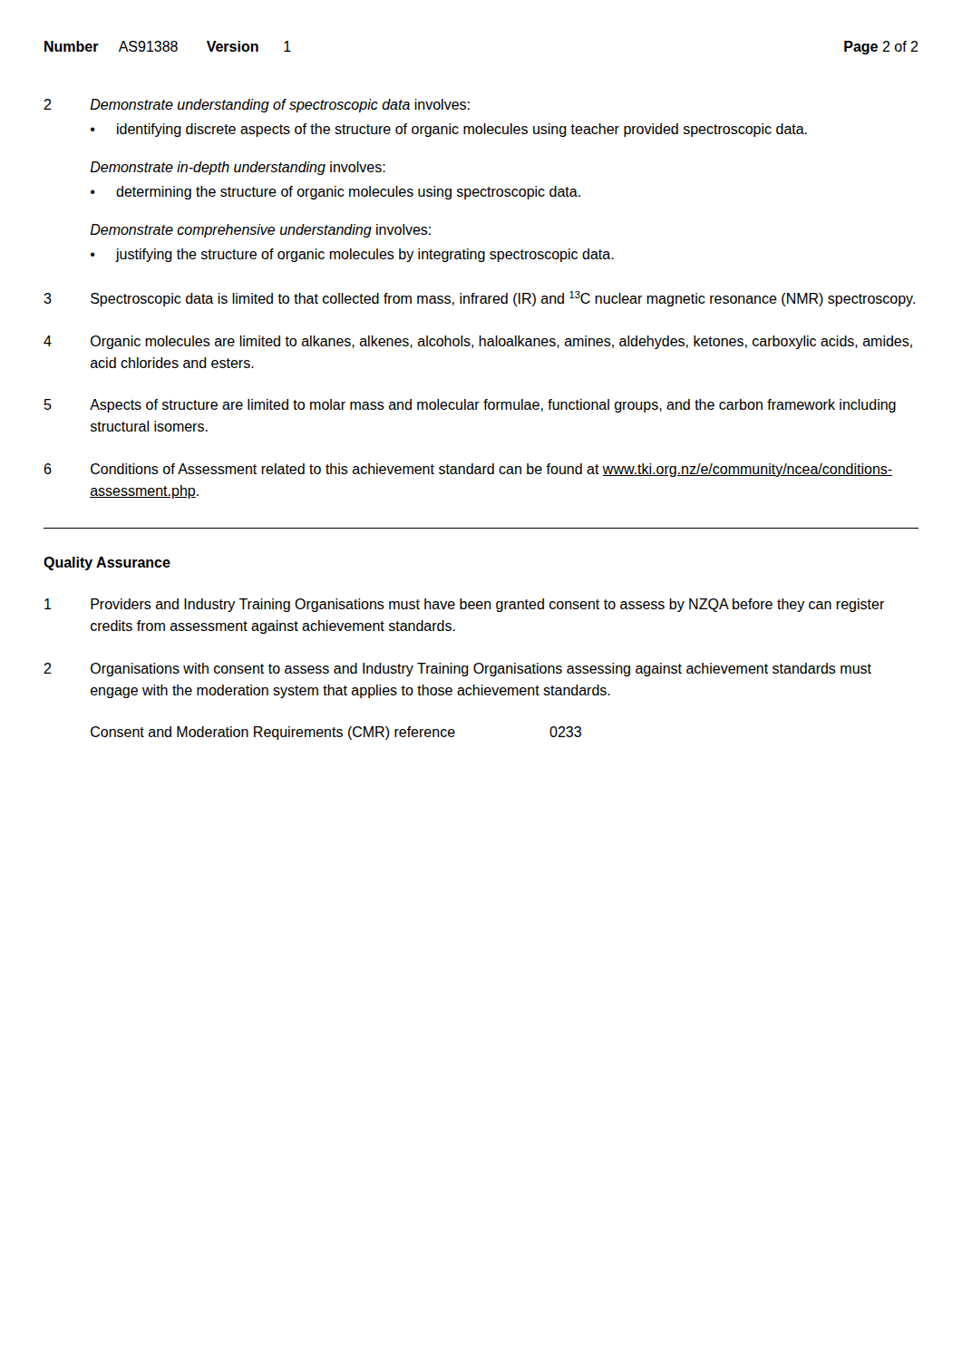Number AS91388 Version 1
Page 2 of 2
2
Demonstrate understanding of spectroscopic data involves:
•identifying discrete aspects of the structure of organic molecules using teacher provided spectroscopic data.
Demonstrate in-depth understanding involves:
•determining the structure of organic molecules using spectroscopic data.
Demonstrate comprehensive understanding involves:
•justifying the structure of organic molecules by integrating spectroscopic data.
3 Spectroscopic data is limited to that collected from mass, infrared (IR) and 13C nuclear magnetic resonance (NMR) spectroscopy.
4 Organic molecules are limited to alkanes, alkenes, alcohols, haloalkanes, amines, aldehydes, ketones, carboxylic acids, amides, acid chlorides and esters.
5 Aspects of structure are limited to molar mass and molecular formulae, functional groups, and the carbon framework including structural isomers.
6 Conditions of Assessment related to this achievement standard can be found at www.tki.org.nz/e/community/ncea/conditions-assessment.php.
Quality Assurance
1 Providers and Industry Training Organisations must have been granted consent to assess by NZQA before they can register credits from assessment against achievement standards.
2 Organisations with consent to assess and Industry Training Organisations assessing against achievement standards must engage with the moderation system that applies to those achievement standards.
Consent and Moderation Requirements (CMR) reference 0233